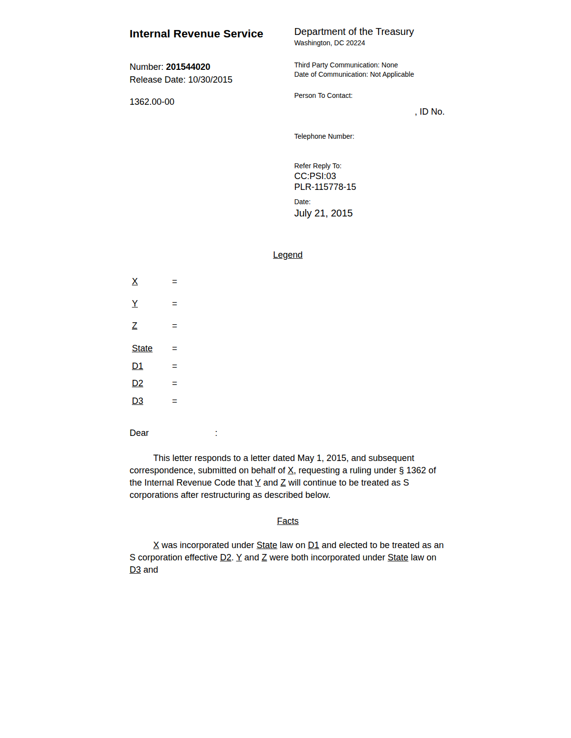Internal Revenue Service
Number: 201544020
Release Date: 10/30/2015
1362.00-00
Department of the Treasury
Washington, DC 20224
Third Party Communication: None
Date of Communication: Not Applicable
Person To Contact:
, ID No.
Telephone Number:
Refer Reply To:
CC:PSI:03
PLR-115778-15
Date:
July 21, 2015
Legend
| X | = | |
| Y | = | |
| Z | = | |
| State | = | |
| D1 | = | |
| D2 | = | |
| D3 | = | |
Dear :
This letter responds to a letter dated May 1, 2015, and subsequent correspondence, submitted on behalf of X, requesting a ruling under § 1362 of the Internal Revenue Code that Y and Z will continue to be treated as S corporations after restructuring as described below.
Facts
X was incorporated under State law on D1 and elected to be treated as an S corporation effective D2. Y and Z were both incorporated under State law on D3 and